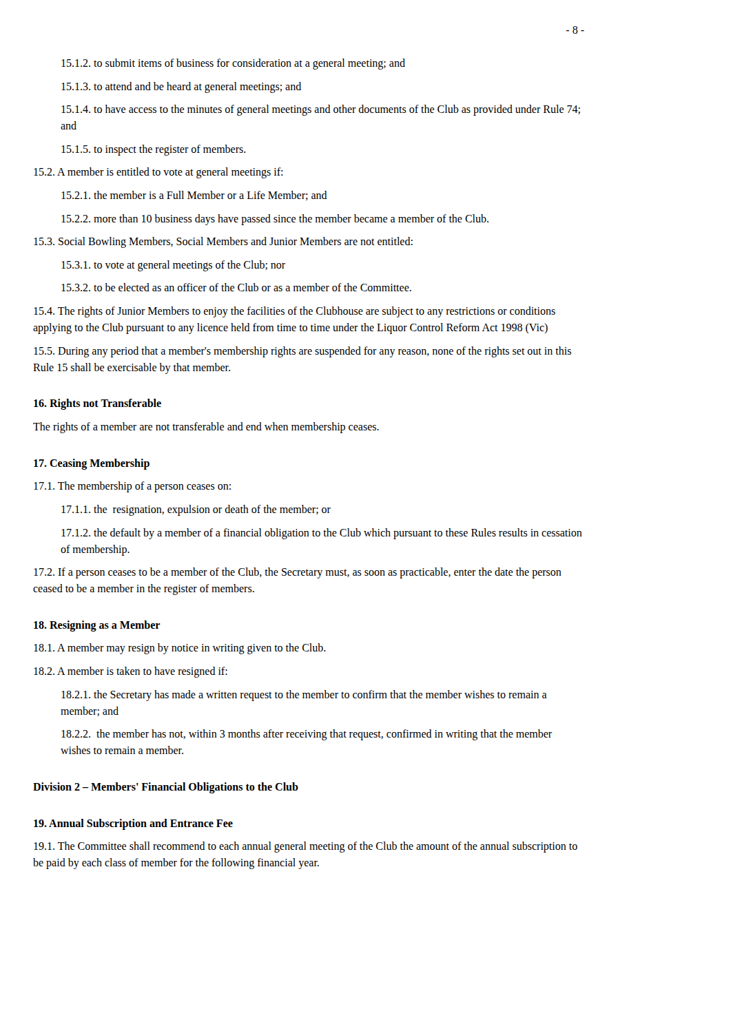- 8 -
15.1.2. to submit items of business for consideration at a general meeting; and
15.1.3. to attend and be heard at general meetings; and
15.1.4. to have access to the minutes of general meetings and other documents of the Club as provided under Rule 74; and
15.1.5. to inspect the register of members.
15.2. A member is entitled to vote at general meetings if:
15.2.1. the member is a Full Member or a Life Member; and
15.2.2. more than 10 business days have passed since the member became a member of the Club.
15.3. Social Bowling Members, Social Members and Junior Members are not entitled:
15.3.1. to vote at general meetings of the Club; nor
15.3.2. to be elected as an officer of the Club or as a member of the Committee.
15.4. The rights of Junior Members to enjoy the facilities of the Clubhouse are subject to any restrictions or conditions applying to the Club pursuant to any licence held from time to time under the Liquor Control Reform Act 1998 (Vic)
15.5. During any period that a member's membership rights are suspended for any reason, none of the rights set out in this Rule 15 shall be exercisable by that member.
16. Rights not Transferable
The rights of a member are not transferable and end when membership ceases.
17. Ceasing Membership
17.1. The membership of a person ceases on:
17.1.1. the resignation, expulsion or death of the member; or
17.1.2. the default by a member of a financial obligation to the Club which pursuant to these Rules results in cessation of membership.
17.2. If a person ceases to be a member of the Club, the Secretary must, as soon as practicable, enter the date the person ceased to be a member in the register of members.
18. Resigning as a Member
18.1. A member may resign by notice in writing given to the Club.
18.2. A member is taken to have resigned if:
18.2.1. the Secretary has made a written request to the member to confirm that the member wishes to remain a member; and
18.2.2. the member has not, within 3 months after receiving that request, confirmed in writing that the member wishes to remain a member.
Division 2 – Members' Financial Obligations to the Club
19. Annual Subscription and Entrance Fee
19.1. The Committee shall recommend to each annual general meeting of the Club the amount of the annual subscription to be paid by each class of member for the following financial year.